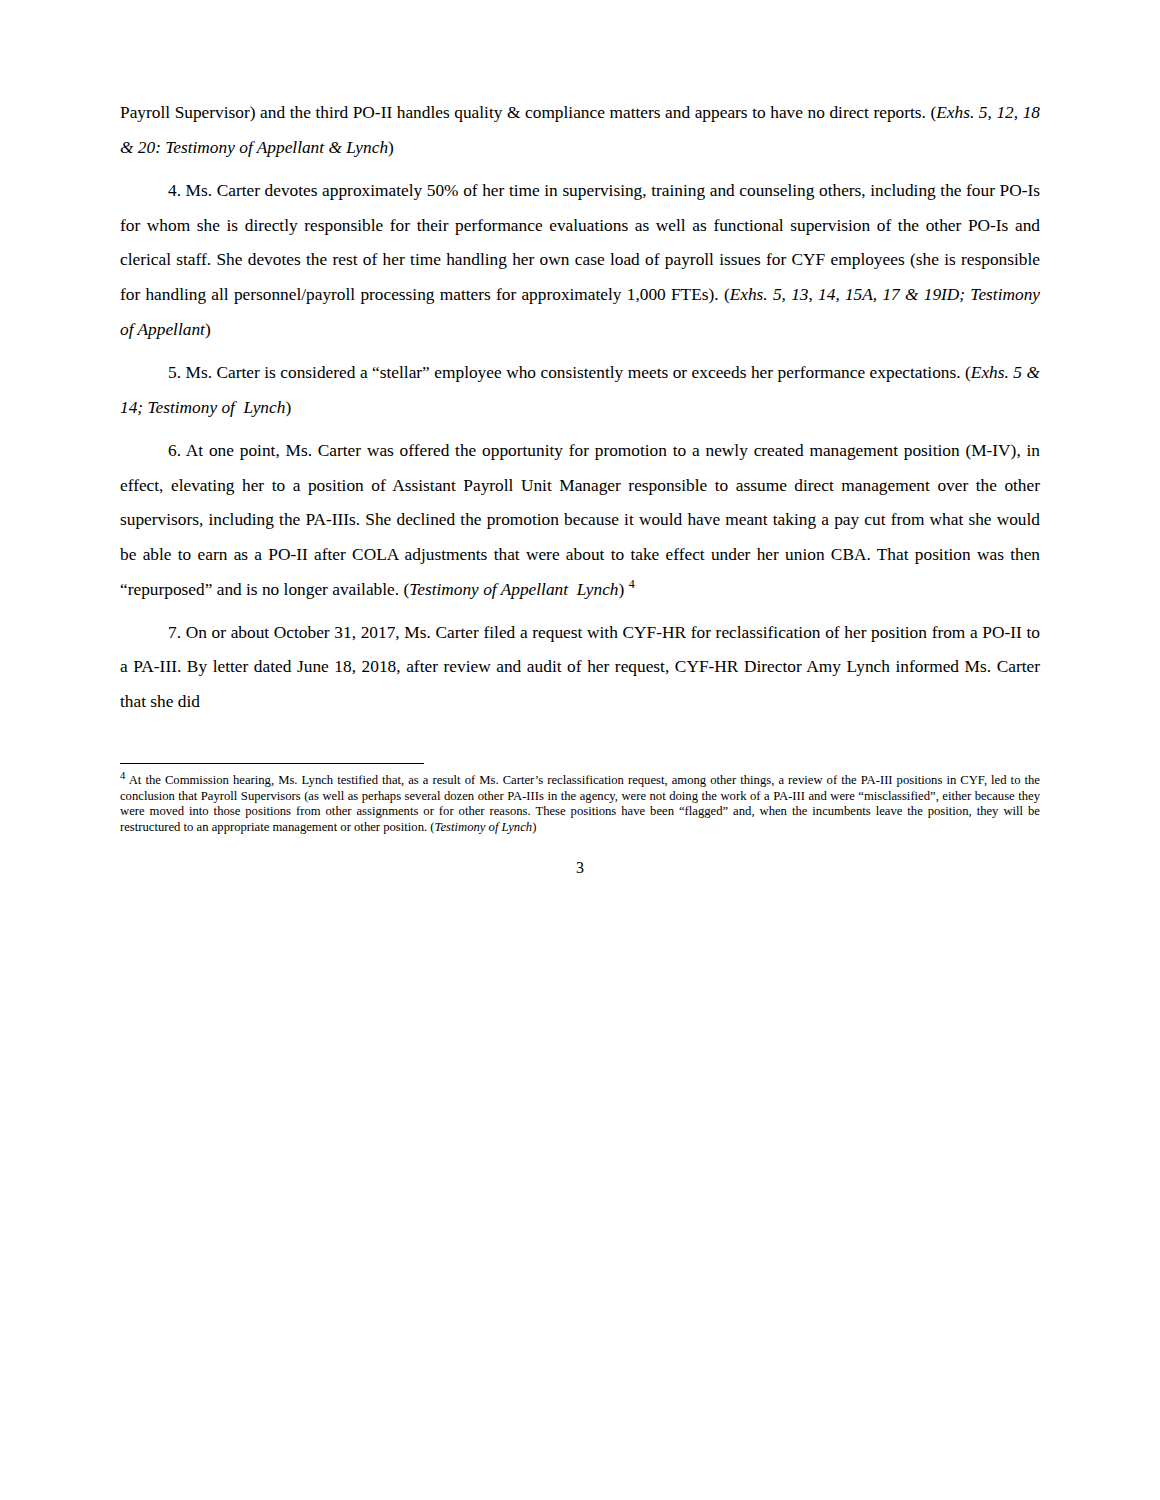Payroll Supervisor) and the third PO-II handles quality & compliance matters and appears to have no direct reports. (Exhs. 5, 12, 18 & 20: Testimony of Appellant & Lynch)
4. Ms. Carter devotes approximately 50% of her time in supervising, training and counseling others, including the four PO-Is for whom she is directly responsible for their performance evaluations as well as functional supervision of the other PO-Is and clerical staff. She devotes the rest of her time handling her own case load of payroll issues for CYF employees (she is responsible for handling all personnel/payroll processing matters for approximately 1,000 FTEs). (Exhs. 5, 13, 14, 15A, 17 & 19ID; Testimony of Appellant)
5. Ms. Carter is considered a “stellar” employee who consistently meets or exceeds her performance expectations. (Exhs. 5 & 14; Testimony of Lynch)
6. At one point, Ms. Carter was offered the opportunity for promotion to a newly created management position (M-IV), in effect, elevating her to a position of Assistant Payroll Unit Manager responsible to assume direct management over the other supervisors, including the PA-IIIs. She declined the promotion because it would have meant taking a pay cut from what she would be able to earn as a PO-II after COLA adjustments that were about to take effect under her union CBA. That position was then “repurposed” and is no longer available. (Testimony of Appellant Lynch) 4
7. On or about October 31, 2017, Ms. Carter filed a request with CYF-HR for reclassification of her position from a PO-II to a PA-III. By letter dated June 18, 2018, after review and audit of her request, CYF-HR Director Amy Lynch informed Ms. Carter that she did
4 At the Commission hearing, Ms. Lynch testified that, as a result of Ms. Carter’s reclassification request, among other things, a review of the PA-III positions in CYF, led to the conclusion that Payroll Supervisors (as well as perhaps several dozen other PA-IIIs in the agency, were not doing the work of a PA-III and were “misclassified”, either because they were moved into those positions from other assignments or for other reasons. These positions have been “flagged” and, when the incumbents leave the position, they will be restructured to an appropriate management or other position. (Testimony of Lynch)
3